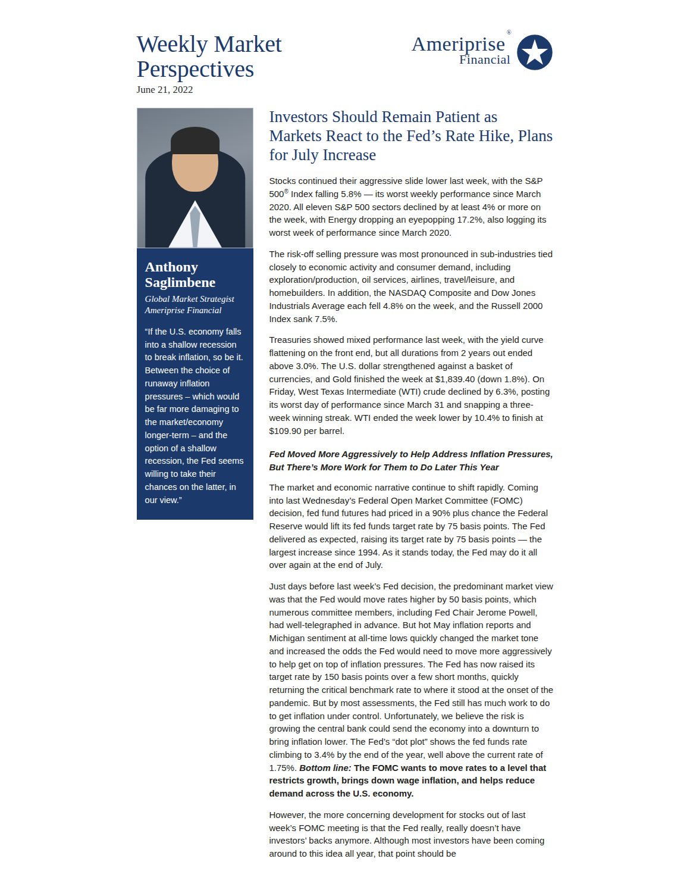Weekly Market Perspectives
June 21, 2022
Ameriprise® Financial
Anthony
Saglimbene
Global Market Strategist
Ameriprise Financial
“If the U.S. economy falls into a shallow recession to break inflation, so be it. Between the choice of runaway inflation pressures – which would be far more damaging to the market/economy longer-term – and the option of a shallow recession, the Fed seems willing to take their chances on the latter, in our view.”
Investors Should Remain Patient as Markets React to the Fed’s Rate Hike, Plans for July Increase
Stocks continued their aggressive slide lower last week, with the S&P 500® Index falling 5.8% — its worst weekly performance since March 2020. All eleven S&P 500 sectors declined by at least 4% or more on the week, with Energy dropping an eyepopping 17.2%, also logging its worst week of performance since March 2020.
The risk-off selling pressure was most pronounced in sub-industries tied closely to economic activity and consumer demand, including exploration/production, oil services, airlines, travel/leisure, and homebuilders. In addition, the NASDAQ Composite and Dow Jones Industrials Average each fell 4.8% on the week, and the Russell 2000 Index sank 7.5%.
Treasuries showed mixed performance last week, with the yield curve flattening on the front end, but all durations from 2 years out ended above 3.0%. The U.S. dollar strengthened against a basket of currencies, and Gold finished the week at $1,839.40 (down 1.8%). On Friday, West Texas Intermediate (WTI) crude declined by 6.3%, posting its worst day of performance since March 31 and snapping a three-week winning streak. WTI ended the week lower by 10.4% to finish at $109.90 per barrel.
Fed Moved More Aggressively to Help Address Inflation Pressures, But There’s More Work for Them to Do Later This Year
The market and economic narrative continue to shift rapidly. Coming into last Wednesday’s Federal Open Market Committee (FOMC) decision, fed fund futures had priced in a 90% plus chance the Federal Reserve would lift its fed funds target rate by 75 basis points. The Fed delivered as expected, raising its target rate by 75 basis points — the largest increase since 1994. As it stands today, the Fed may do it all over again at the end of July.
Just days before last week’s Fed decision, the predominant market view was that the Fed would move rates higher by 50 basis points, which numerous committee members, including Fed Chair Jerome Powell, had well-telegraphed in advance. But hot May inflation reports and Michigan sentiment at all-time lows quickly changed the market tone and increased the odds the Fed would need to move more aggressively to help get on top of inflation pressures. The Fed has now raised its target rate by 150 basis points over a few short months, quickly returning the critical benchmark rate to where it stood at the onset of the pandemic. But by most assessments, the Fed still has much work to do to get inflation under control. Unfortunately, we believe the risk is growing the central bank could send the economy into a downturn to bring inflation lower. The Fed’s “dot plot” shows the fed funds rate climbing to 3.4% by the end of the year, well above the current rate of 1.75%. Bottom line: The FOMC wants to move rates to a level that restricts growth, brings down wage inflation, and helps reduce demand across the U.S. economy.
However, the more concerning development for stocks out of last week’s FOMC meeting is that the Fed really, really doesn’t have investors’ backs anymore. Although most investors have been coming around to this idea all year, that point should be